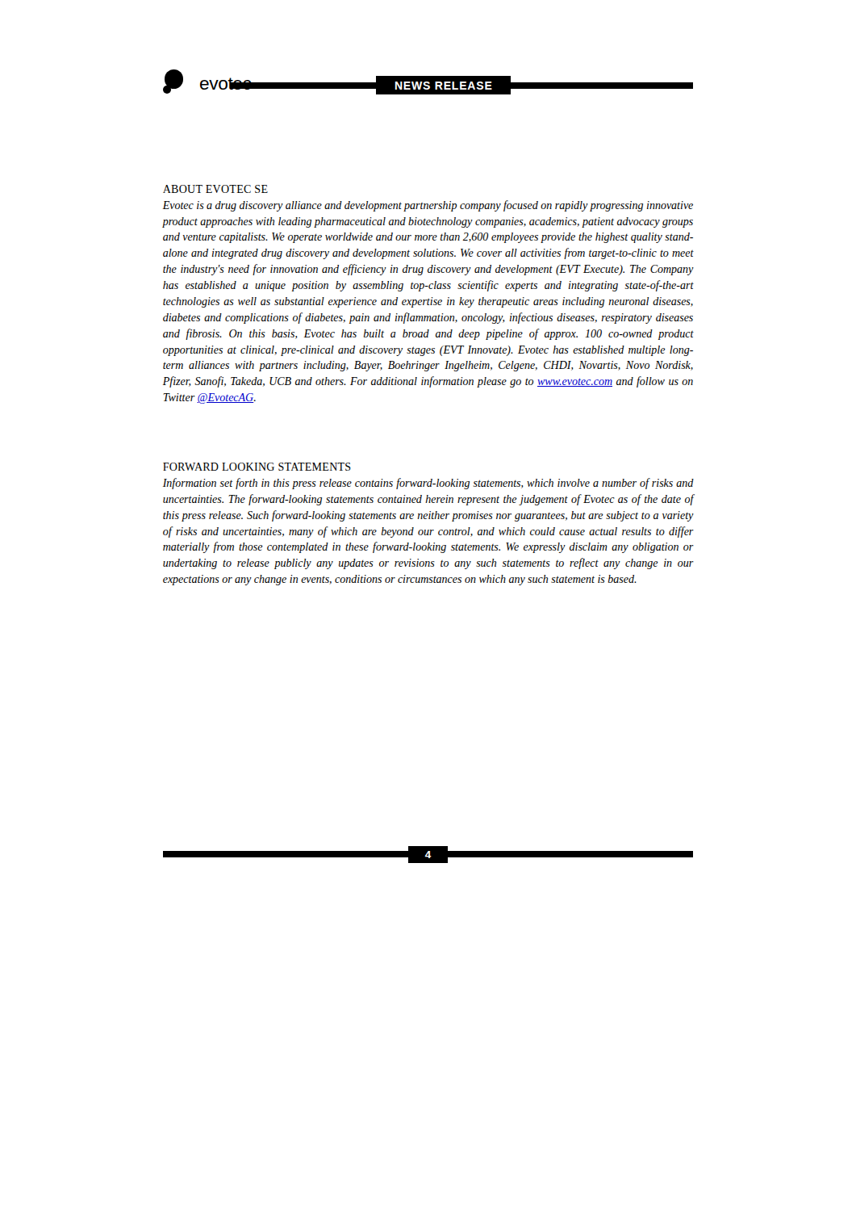evotec
NEWS RELEASE
ABOUT EVOTEC SE
Evotec is a drug discovery alliance and development partnership company focused on rapidly progressing innovative product approaches with leading pharmaceutical and biotechnology companies, academics, patient advocacy groups and venture capitalists. We operate worldwide and our more than 2,600 employees provide the highest quality stand-alone and integrated drug discovery and development solutions. We cover all activities from target-to-clinic to meet the industry's need for innovation and efficiency in drug discovery and development (EVT Execute). The Company has established a unique position by assembling top-class scientific experts and integrating state-of-the-art technologies as well as substantial experience and expertise in key therapeutic areas including neuronal diseases, diabetes and complications of diabetes, pain and inflammation, oncology, infectious diseases, respiratory diseases and fibrosis. On this basis, Evotec has built a broad and deep pipeline of approx. 100 co-owned product opportunities at clinical, pre-clinical and discovery stages (EVT Innovate). Evotec has established multiple long-term alliances with partners including, Bayer, Boehringer Ingelheim, Celgene, CHDI, Novartis, Novo Nordisk, Pfizer, Sanofi, Takeda, UCB and others. For additional information please go to www.evotec.com and follow us on Twitter @EvotecAG.
FORWARD LOOKING STATEMENTS
Information set forth in this press release contains forward-looking statements, which involve a number of risks and uncertainties. The forward-looking statements contained herein represent the judgement of Evotec as of the date of this press release. Such forward-looking statements are neither promises nor guarantees, but are subject to a variety of risks and uncertainties, many of which are beyond our control, and which could cause actual results to differ materially from those contemplated in these forward-looking statements. We expressly disclaim any obligation or undertaking to release publicly any updates or revisions to any such statements to reflect any change in our expectations or any change in events, conditions or circumstances on which any such statement is based.
4